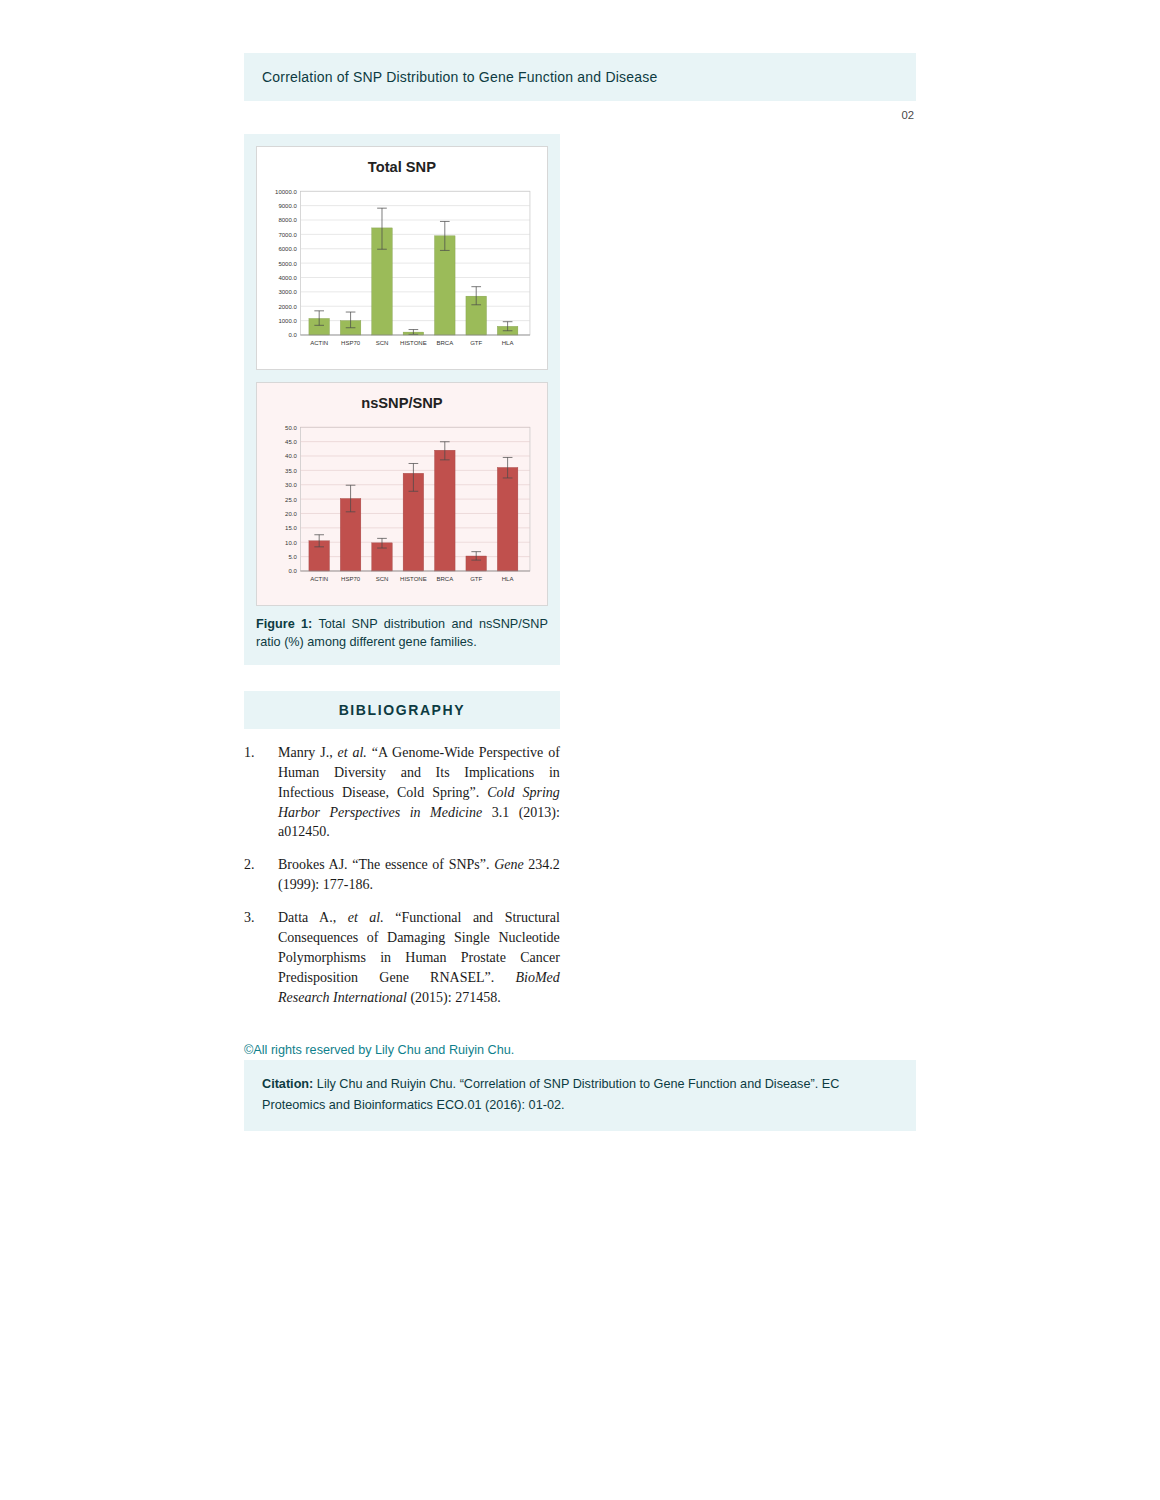Correlation of SNP Distribution to Gene Function and Disease
02
Total SNP
10000.0 9000.0 8000.0 7000.0 6000.0 5000.0 4000.0 3000.0 2000.0 1000.0 0.0 ACTIN HSP70 SCN HISTONE BRCA GTF HLA
nsSNP/SNP
50.0 45.0 40.0 35.0 30.0 25.0 20.0 15.0 10.0 5.0 0.0 ACTIN HSP70 SCN HISTONE BRCA GTF HLA
Figure 1: Total SNP distribution and nsSNP/SNP ratio (%) among different gene families.
BIBLIOGRAPHY
Manry J., et al. “A Genome-Wide Perspective of Human Diversity and Its Implications in Infectious Disease, Cold Spring”. Cold Spring Harbor Perspectives in Medicine 3.1 (2013): a012450.
Brookes AJ. “The essence of SNPs”. Gene 234.2 (1999): 177-186.
Datta A., et al. “Functional and Structural Consequences of Damaging Single Nucleotide Polymorphisms in Human Prostate Cancer Predisposition Gene RNASEL”. BioMed Research International (2015): 271458.
©All rights reserved by Lily Chu and Ruiyin Chu.
Citation: Lily Chu and Ruiyin Chu. “Correlation of SNP Distribution to Gene Function and Disease”. EC Proteomics and Bioinformatics ECO.01 (2016): 01-02.